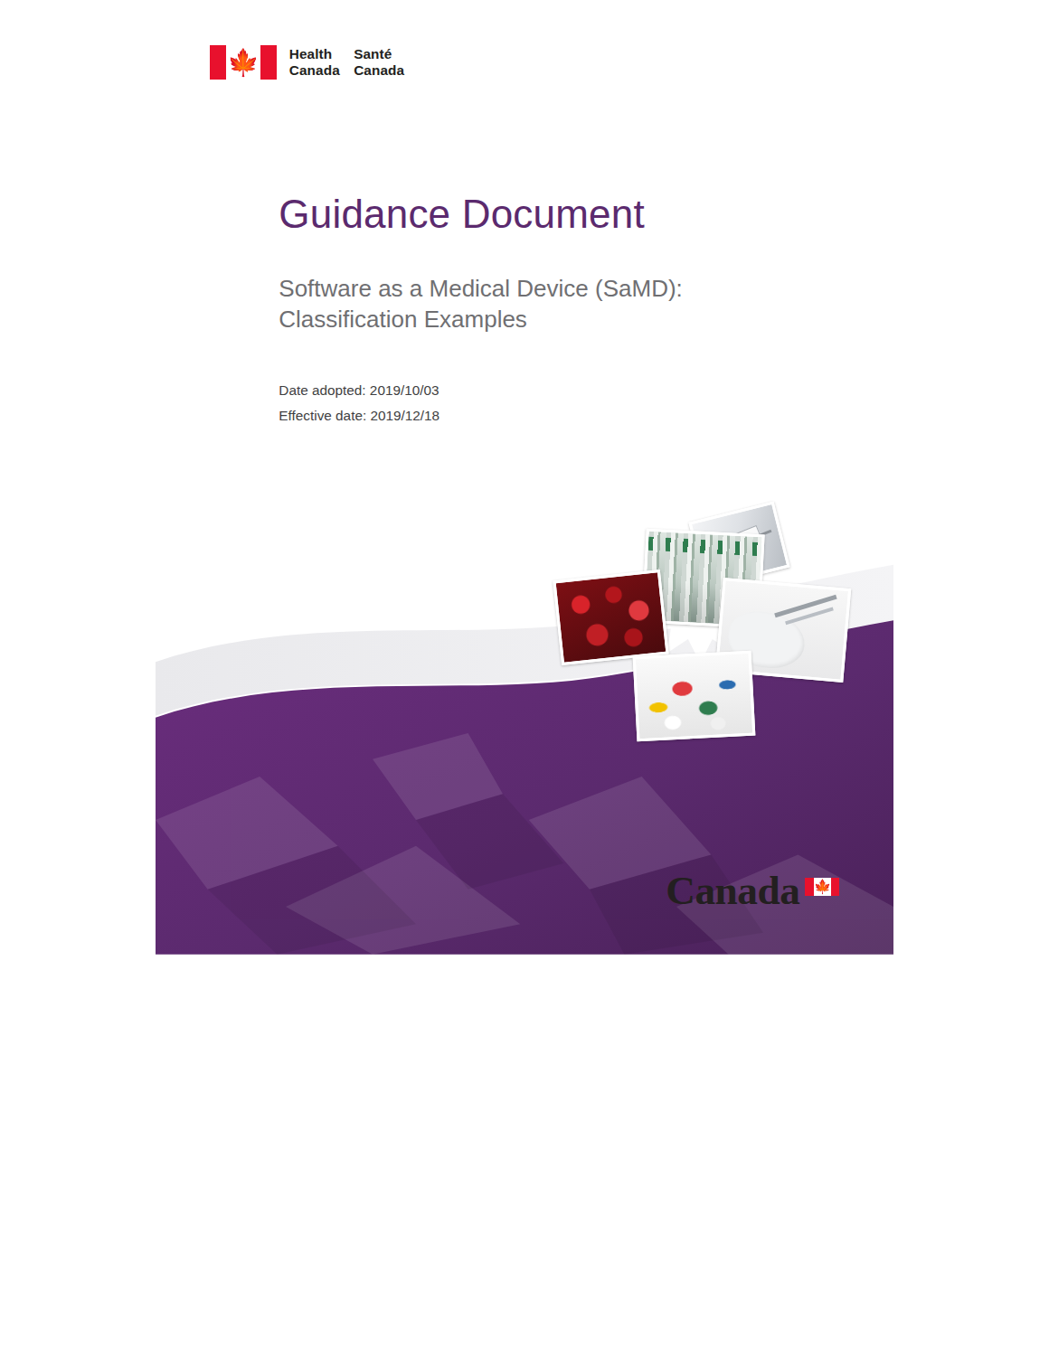🍁
| Health | Santé |
| Canada | Canada |
Guidance Document
Software as a Medical Device (SaMD):
Classification Examples
Date adopted: 2019/10/03
Effective date: 2019/12/18
Canada 🍁